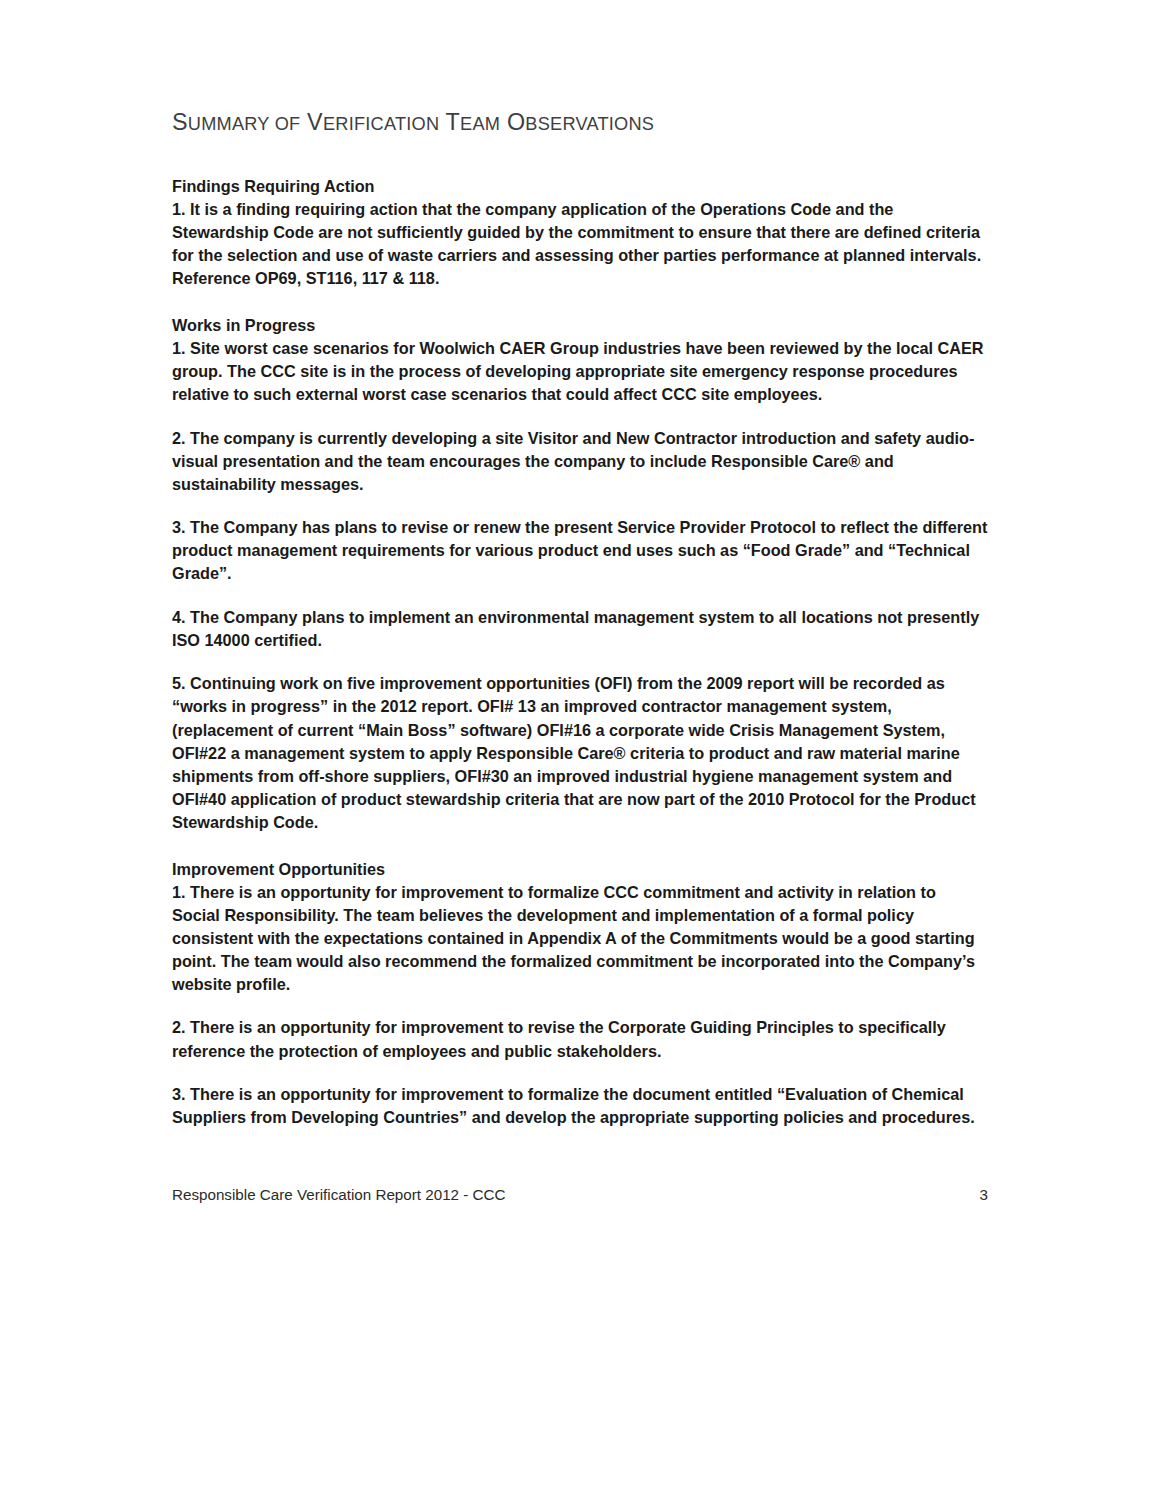SUMMARY OF VERIFICATION TEAM OBSERVATIONS
Findings Requiring Action
1. It is a finding requiring action that the company application of the Operations Code and the Stewardship Code are not sufficiently guided by the commitment to ensure that there are defined criteria for the selection and use of waste carriers and assessing other parties performance at planned intervals. Reference OP69, ST116, 117 & 118.
Works in Progress
1. Site worst case scenarios for Woolwich CAER Group industries have been reviewed by the local CAER group. The CCC site is in the process of developing appropriate site emergency response procedures relative to such external worst case scenarios that could affect CCC site employees.
2. The company is currently developing a site Visitor and New Contractor introduction and safety audio-visual presentation and the team encourages the company to include Responsible Care® and sustainability messages.
3. The Company has plans to revise or renew the present Service Provider Protocol to reflect the different product management requirements for various product end uses such as “Food Grade” and “Technical Grade”.
4. The Company plans to implement an environmental management system to all locations not presently ISO 14000 certified.
5. Continuing work on five improvement opportunities (OFI) from the 2009 report will be recorded as “works in progress” in the 2012 report. OFI# 13 an improved contractor management system,(replacement of current “Main Boss” software) OFI#16 a corporate wide Crisis Management System, OFI#22 a management system to apply Responsible Care® criteria to product and raw material marine shipments from off-shore suppliers, OFI#30 an improved industrial hygiene management system and OFI#40 application of product stewardship criteria that are now part of the 2010 Protocol for the Product Stewardship Code.
Improvement Opportunities
1. There is an opportunity for improvement to formalize CCC commitment and activity in relation to Social Responsibility. The team believes the development and implementation of a formal policy consistent with the expectations contained in Appendix A of the Commitments would be a good starting point. The team would also recommend the formalized commitment be incorporated into the Company’s website profile.
2. There is an opportunity for improvement to revise the Corporate Guiding Principles to specifically reference the protection of employees and public stakeholders.
3. There is an opportunity for improvement to formalize the document entitled “Evaluation of Chemical Suppliers from Developing Countries” and develop the appropriate supporting policies and procedures.
Responsible Care Verification Report 2012 - CCC 3